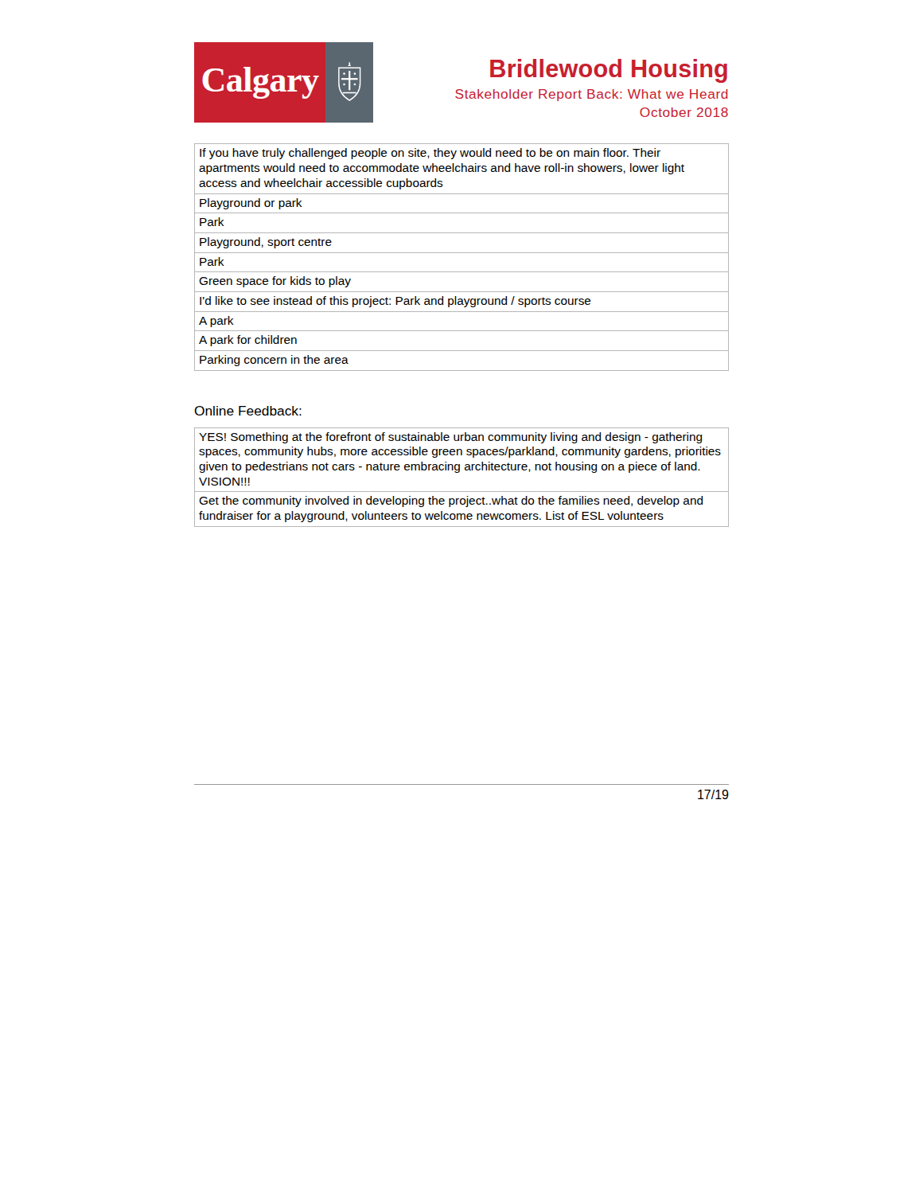Calgary
Bridlewood Housing
Stakeholder Report Back: What we Heard
October 2018
| If you have truly challenged people on site, they would need to be on main floor. Their apartments would need to accommodate wheelchairs and have roll-in showers, lower light access and wheelchair accessible cupboards |
| Playground or park |
| Park |
| Playground, sport centre |
| Park |
| Green space for kids to play |
| I'd like to see instead of this project: Park and playground / sports course |
| A park |
| A park for children |
| Parking concern in the area |
Online Feedback:
| YES! Something at the forefront of sustainable urban community living and design - gathering spaces, community hubs, more accessible green spaces/parkland, community gardens, priorities given to pedestrians not cars - nature embracing architecture, not housing on a piece of land. VISION!!! |
| Get the community involved in developing the project..what do the families need, develop and fundraiser for a playground, volunteers to welcome newcomers. List of ESL volunteers |
17/19